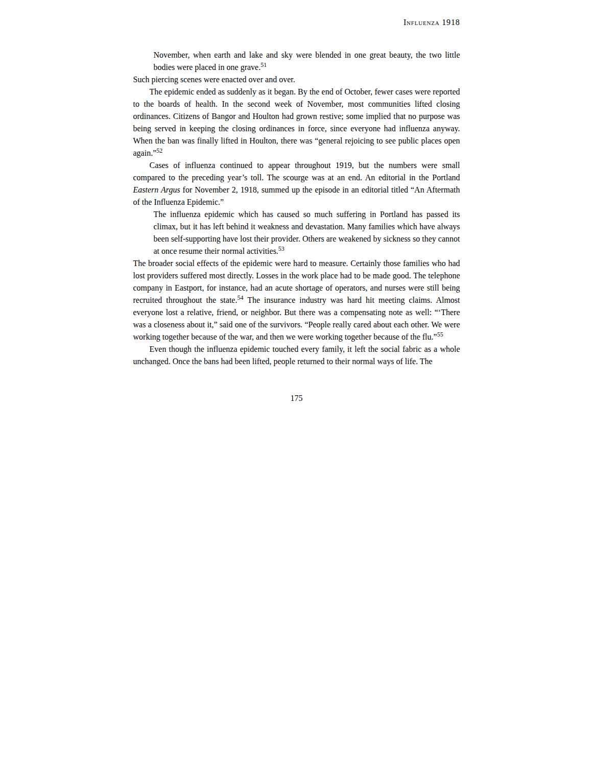Influenza 1918
November, when earth and lake and sky were blended in one great beauty, the two little bodies were placed in one grave.51
Such piercing scenes were enacted over and over.
The epidemic ended as suddenly as it began. By the end of October, fewer cases were reported to the boards of health. In the second week of November, most communities lifted closing ordinances. Citizens of Bangor and Houlton had grown restive; some implied that no purpose was being served in keeping the closing ordinances in force, since everyone had influenza anyway. When the ban was finally lifted in Houlton, there was “general rejoicing to see public places open again.”52
Cases of influenza continued to appear throughout 1919, but the numbers were small compared to the preceding year’s toll. The scourge was at an end. An editorial in the Portland Eastern Argus for November 2, 1918, summed up the episode in an editorial titled “An Aftermath of the Influenza Epidemic.”
The influenza epidemic which has caused so much suffering in Portland has passed its climax, but it has left behind it weakness and devastation. Many families which have always been self-supporting have lost their provider. Others are weakened by sickness so they cannot at once resume their normal activities.53
The broader social effects of the epidemic were hard to measure. Certainly those families who had lost providers suffered most directly. Losses in the work place had to be made good. The telephone company in Eastport, for instance, had an acute shortage of operators, and nurses were still being recruited throughout the state.54 The insurance industry was hard hit meeting claims. Almost everyone lost a relative, friend, or neighbor. But there was a compensating note as well: “‘There was a closeness about it,” said one of the survivors. “People really cared about each other. We were working together because of the war, and then we were working together because of the flu.”55
Even though the influenza epidemic touched every family, it left the social fabric as a whole unchanged. Once the bans had been lifted, people returned to their normal ways of life. The
175